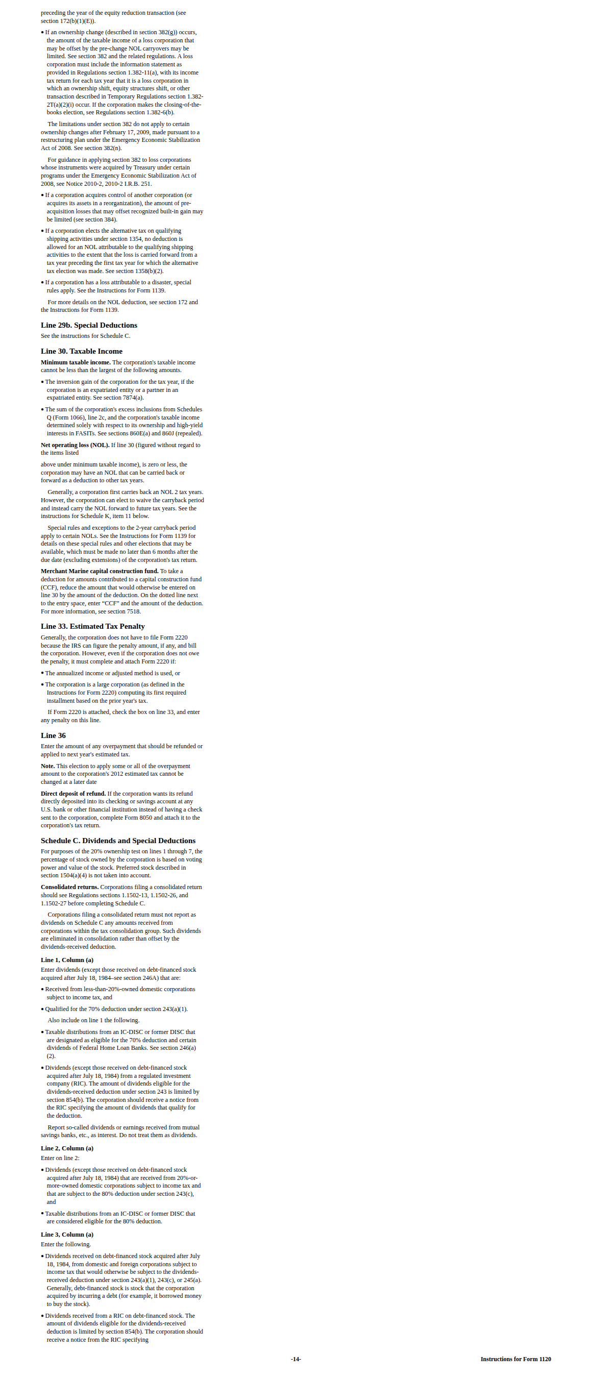preceding the year of the equity reduction transaction (see section 172(b)(1)(E)).
If an ownership change (described in section 382(g)) occurs, the amount of the taxable income of a loss corporation that may be offset by the pre-change NOL carryovers may be limited. See section 382 and the related regulations. A loss corporation must include the information statement as provided in Regulations section 1.382-11(a), with its income tax return for each tax year that it is a loss corporation in which an ownership shift, equity structures shift, or other transaction described in Temporary Regulations section 1.382-2T(a)(2)(i) occur. If the corporation makes the closing-of-the-books election, see Regulations section 1.382-6(b).
The limitations under section 382 do not apply to certain ownership changes after February 17, 2009, made pursuant to a restructuring plan under the Emergency Economic Stabilization Act of 2008. See section 382(n).
For guidance in applying section 382 to loss corporations whose instruments were acquired by Treasury under certain programs under the Emergency Economic Stabilization Act of 2008, see Notice 2010-2, 2010-2 I.R.B. 251.
If a corporation acquires control of another corporation (or acquires its assets in a reorganization), the amount of pre-acquisition losses that may offset recognized built-in gain may be limited (see section 384).
If a corporation elects the alternative tax on qualifying shipping activities under section 1354, no deduction is allowed for an NOL attributable to the qualifying shipping activities to the extent that the loss is carried forward from a tax year preceding the first tax year for which the alternative tax election was made. See section 1358(b)(2).
If a corporation has a loss attributable to a disaster, special rules apply. See the Instructions for Form 1139.
For more details on the NOL deduction, see section 172 and the Instructions for Form 1139.
Line 29b. Special Deductions
See the instructions for Schedule C.
Line 30. Taxable Income
Minimum taxable income. The corporation's taxable income cannot be less than the largest of the following amounts.
The inversion gain of the corporation for the tax year, if the corporation is an expatriated entity or a partner in an expatriated entity. See section 7874(a).
The sum of the corporation's excess inclusions from Schedules Q (Form 1066), line 2c, and the corporation's taxable income determined solely with respect to its ownership and high-yield interests in FASITs. See sections 860E(a) and 860J (repealed).
Net operating loss (NOL). If line 30 (figured without regard to the items listed
above under minimum taxable income), is zero or less, the corporation may have an NOL that can be carried back or forward as a deduction to other tax years.
Generally, a corporation first carries back an NOL 2 tax years. However, the corporation can elect to waive the carryback period and instead carry the NOL forward to future tax years. See the instructions for Schedule K, item 11 below.
Special rules and exceptions to the 2-year carryback period apply to certain NOLs. See the Instructions for Form 1139 for details on these special rules and other elections that may be available, which must be made no later than 6 months after the due date (excluding extensions) of the corporation's tax return.
Merchant Marine capital construction fund. To take a deduction for amounts contributed to a capital construction fund (CCF), reduce the amount that would otherwise be entered on line 30 by the amount of the deduction. On the dotted line next to the entry space, enter “CCF” and the amount of the deduction. For more information, see section 7518.
Line 33. Estimated Tax Penalty
Generally, the corporation does not have to file Form 2220 because the IRS can figure the penalty amount, if any, and bill the corporation. However, even if the corporation does not owe the penalty, it must complete and attach Form 2220 if:
The annualized income or adjusted method is used, or
The corporation is a large corporation (as defined in the Instructions for Form 2220) computing its first required installment based on the prior year's tax.
If Form 2220 is attached, check the box on line 33, and enter any penalty on this line.
Line 36
Enter the amount of any overpayment that should be refunded or applied to next year's estimated tax.
Note. This election to apply some or all of the overpayment amount to the corporation's 2012 estimated tax cannot be changed at a later date
Direct deposit of refund. If the corporation wants its refund directly deposited into its checking or savings account at any U.S. bank or other financial institution instead of having a check sent to the corporation, complete Form 8050 and attach it to the corporation's tax return.
Schedule C. Dividends and Special Deductions
For purposes of the 20% ownership test on lines 1 through 7, the percentage of stock owned by the corporation is based on voting power and value of the stock. Preferred stock described in section 1504(a)(4) is not taken into account.
Consolidated returns. Corporations filing a consolidated return should see Regulations sections 1.1502-13, 1.1502-26, and 1.1502-27 before completing Schedule C.
Corporations filing a consolidated return must not report as dividends on Schedule C any amounts received from corporations within the tax consolidation group. Such dividends are eliminated in consolidation rather than offset by the dividends-received deduction.
Line 1, Column (a)
Enter dividends (except those received on debt-financed stock acquired after July 18, 1984–see section 246A) that are:
Received from less-than-20%-owned domestic corporations subject to income tax, and
Qualified for the 70% deduction under section 243(a)(1).
Also include on line 1 the following.
Taxable distributions from an IC-DISC or former DISC that are designated as eligible for the 70% deduction and certain dividends of Federal Home Loan Banks. See section 246(a)(2).
Dividends (except those received on debt-financed stock acquired after July 18, 1984) from a regulated investment company (RIC). The amount of dividends eligible for the dividends-received deduction under section 243 is limited by section 854(b). The corporation should receive a notice from the RIC specifying the amount of dividends that qualify for the deduction.
Report so-called dividends or earnings received from mutual savings banks, etc., as interest. Do not treat them as dividends.
Line 2, Column (a)
Enter on line 2:
Dividends (except those received on debt-financed stock acquired after July 18, 1984) that are received from 20%-or-more-owned domestic corporations subject to income tax and that are subject to the 80% deduction under section 243(c), and
Taxable distributions from an IC-DISC or former DISC that are considered eligible for the 80% deduction.
Line 3, Column (a)
Enter the following.
Dividends received on debt-financed stock acquired after July 18, 1984, from domestic and foreign corporations subject to income tax that would otherwise be subject to the dividends-received deduction under section 243(a)(1), 243(c), or 245(a). Generally, debt-financed stock is stock that the corporation acquired by incurring a debt (for example, it borrowed money to buy the stock).
Dividends received from a RIC on debt-financed stock. The amount of dividends eligible for the dividends-received deduction is limited by section 854(b). The corporation should receive a notice from the RIC specifying
-14-
Instructions for Form 1120